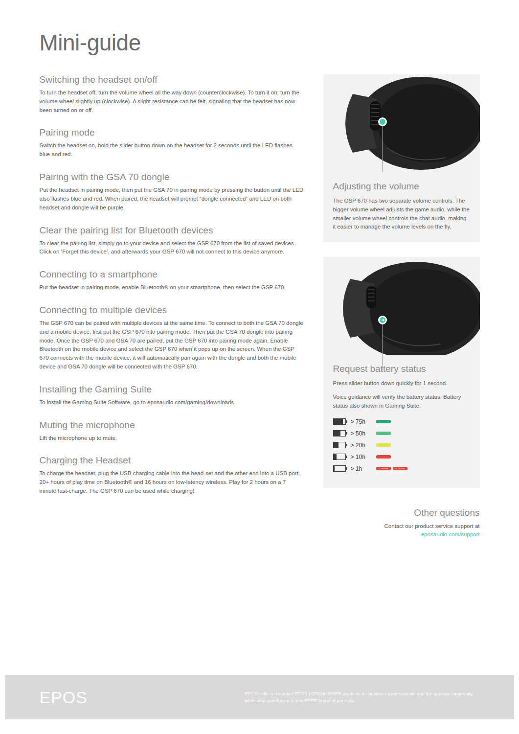Mini-guide
Switching the headset on/off
To turn the headset off, turn the volume wheel all the way down (counterclockwise). To turn it on, turn the volume wheel slightly up (clockwise). A slight resistance can be felt, signaling that the headset has now been turned on or off.
Pairing mode
Switch the headset on, hold the slider button down on the headset for 2 seconds until the LED flashes blue and red.
Pairing with the GSA 70 dongle
Put the headset in pairing mode, then put the GSA 70 in pairing mode by pressing the button until the LED also flashes blue and red. When paired, the headset will prompt “dongle connected” and LED on both headset and dongle will be purple.
Clear the pairing list for Bluetooth devices
To clear the pairing list, simply go to your device and select the GSP 670 from the list of saved devices.
Click on ‘Forget this device’, and afterwards your GSP 670 will not connect to this device anymore.
Connecting to a smartphone
Put the headset in pairing mode, enable Bluetooth® on your smartphone, then select the GSP 670.
Connecting to multiple devices
The GSP 670 can be paired with multiple devices at the same time. To connect to both the GSA 70 dongle and a mobile device, first put the GSP 670 into pairing mode. Then put the GSA 70 dongle into pairing mode. Once the GSP 670 and GSA 70 are paired, put the GSP 670 into pairing mode again. Enable Bluetooth on the mobile device and select the GSP 670 when it pops up on the screen. When the GSP 670 connects with the mobile device, it will automatically pair again with the dongle and both the mobile device and GSA 70 dongle will be connected with the GSP 670.
Installing the Gaming Suite
To install the Gaming Suite Software, go to eposaudio.com/gaming/downloads
Muting the microphone
Lift the microphone up to mute.
Charging the Headset
To charge the headset, plug the USB charging cable into the head-set and the other end into a USB port. 20+ hours of play time on Bluetooth® and 16 hours on low-latency wireless. Play for 2 hours on a 7 minute fast-charge. The GSP 670 can be used while charging!
Adjusting the volume
The GSP 670 has two separate volume controls. The bigger volume wheel adjusts the game audio, while the smaller volume wheel controls the chat audio, making it easier to manage the volume levels on the fly.
Request battery status
Press slider button down quickly for 1 second.
Voice guidance will verify the battery status. Battery status also shown in Gaming Suite.
> 75h
> 50h
> 20h
> 10h
> 1h
10 seconds
10 seconds
●
Other questions
Contact our product service support at
eposaudio.com/support
EPOS
EPOS sells co-branded EPOS | SENNHEISER products for business professionals and the gaming community, while also introducing a new EPOS branded portfolio.